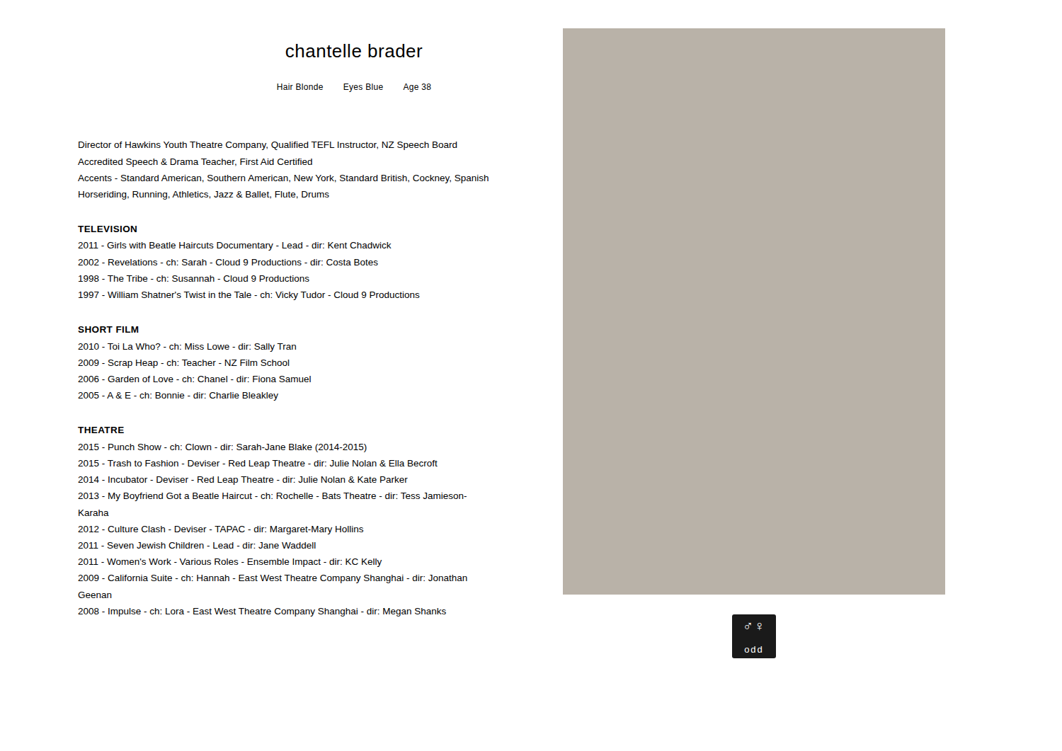chantelle brader
Hair Blonde Eyes Blue Age 38
Director of Hawkins Youth Theatre Company, Qualified TEFL Instructor, NZ Speech Board Accredited Speech & Drama Teacher, First Aid Certified
Accents - Standard American, Southern American, New York, Standard British, Cockney, Spanish Horseriding, Running, Athletics, Jazz & Ballet, Flute, Drums
TELEVISION
2011 - Girls with Beatle Haircuts Documentary - Lead - dir: Kent Chadwick
2002 - Revelations - ch: Sarah - Cloud 9 Productions - dir: Costa Botes
1998 - The Tribe - ch: Susannah - Cloud 9 Productions
1997 - William Shatner's Twist in the Tale - ch: Vicky Tudor - Cloud 9 Productions
SHORT FILM
2010 - Toi La Who? - ch: Miss Lowe - dir: Sally Tran
2009 - Scrap Heap - ch: Teacher - NZ Film School
2006 - Garden of Love - ch: Chanel - dir: Fiona Samuel
2005 - A & E - ch: Bonnie - dir: Charlie Bleakley
THEATRE
2015 - Punch Show - ch: Clown - dir: Sarah-Jane Blake (2014-2015)
2015 - Trash to Fashion - Deviser - Red Leap Theatre - dir: Julie Nolan & Ella Becroft
2014 - Incubator - Deviser - Red Leap Theatre - dir: Julie Nolan & Kate Parker
2013 - My Boyfriend Got a Beatle Haircut - ch: Rochelle - Bats Theatre - dir: Tess Jamieson-Karaha
2012 - Culture Clash - Deviser - TAPAC - dir: Margaret-Mary Hollins
2011 - Seven Jewish Children - Lead - dir: Jane Waddell
2011 - Women's Work - Various Roles - Ensemble Impact - dir: KC Kelly
2009 - California Suite - ch: Hannah - East West Theatre Company Shanghai - dir: Jonathan Geenan
2008 - Impulse - ch: Lora - East West Theatre Company Shanghai - dir: Megan Shanks
♂♀
odd